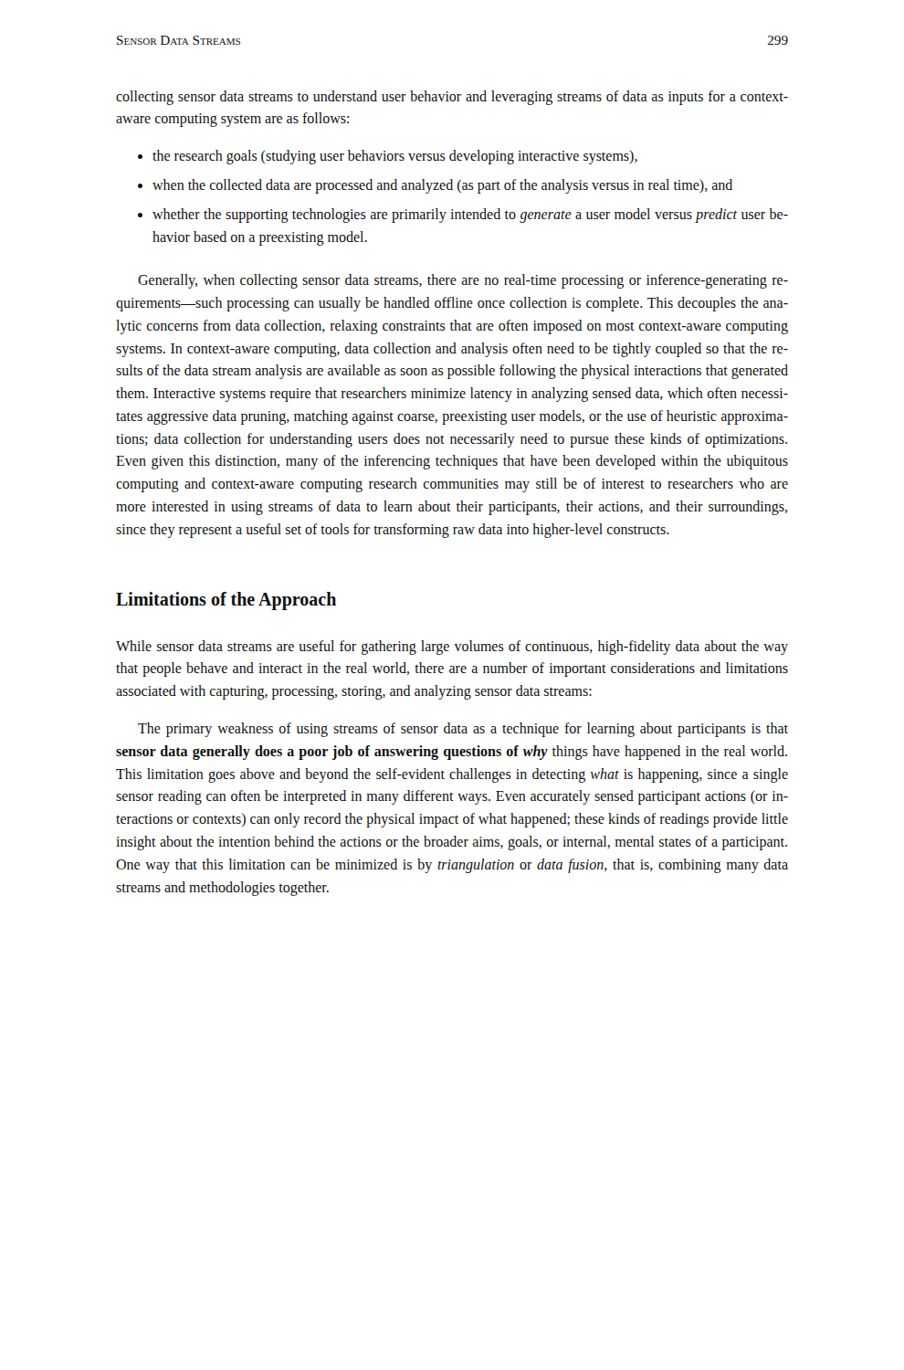Sensor Data Streams 299
collecting sensor data streams to understand user behavior and leveraging streams of data as inputs for a context-aware computing system are as follows:
the research goals (studying user behaviors versus developing interactive systems),
when the collected data are processed and analyzed (as part of the analysis versus in real time), and
whether the supporting technologies are primarily intended to generate a user model versus predict user behavior based on a preexisting model.
Generally, when collecting sensor data streams, there are no real-time processing or inference-generating requirements—such processing can usually be handled offline once collection is complete. This decouples the analytic concerns from data collection, relaxing constraints that are often imposed on most context-aware computing systems. In context-aware computing, data collection and analysis often need to be tightly coupled so that the results of the data stream analysis are available as soon as possible following the physical interactions that generated them. Interactive systems require that researchers minimize latency in analyzing sensed data, which often necessitates aggressive data pruning, matching against coarse, preexisting user models, or the use of heuristic approximations; data collection for understanding users does not necessarily need to pursue these kinds of optimizations. Even given this distinction, many of the inferencing techniques that have been developed within the ubiquitous computing and context-aware computing research communities may still be of interest to researchers who are more interested in using streams of data to learn about their participants, their actions, and their surroundings, since they represent a useful set of tools for transforming raw data into higher-level constructs.
Limitations of the Approach
While sensor data streams are useful for gathering large volumes of continuous, high-fidelity data about the way that people behave and interact in the real world, there are a number of important considerations and limitations associated with capturing, processing, storing, and analyzing sensor data streams:
The primary weakness of using streams of sensor data as a technique for learning about participants is that sensor data generally does a poor job of answering questions of why things have happened in the real world. This limitation goes above and beyond the self-evident challenges in detecting what is happening, since a single sensor reading can often be interpreted in many different ways. Even accurately sensed participant actions (or interactions or contexts) can only record the physical impact of what happened; these kinds of readings provide little insight about the intention behind the actions or the broader aims, goals, or internal, mental states of a participant. One way that this limitation can be minimized is by triangulation or data fusion, that is, combining many data streams and methodologies together.